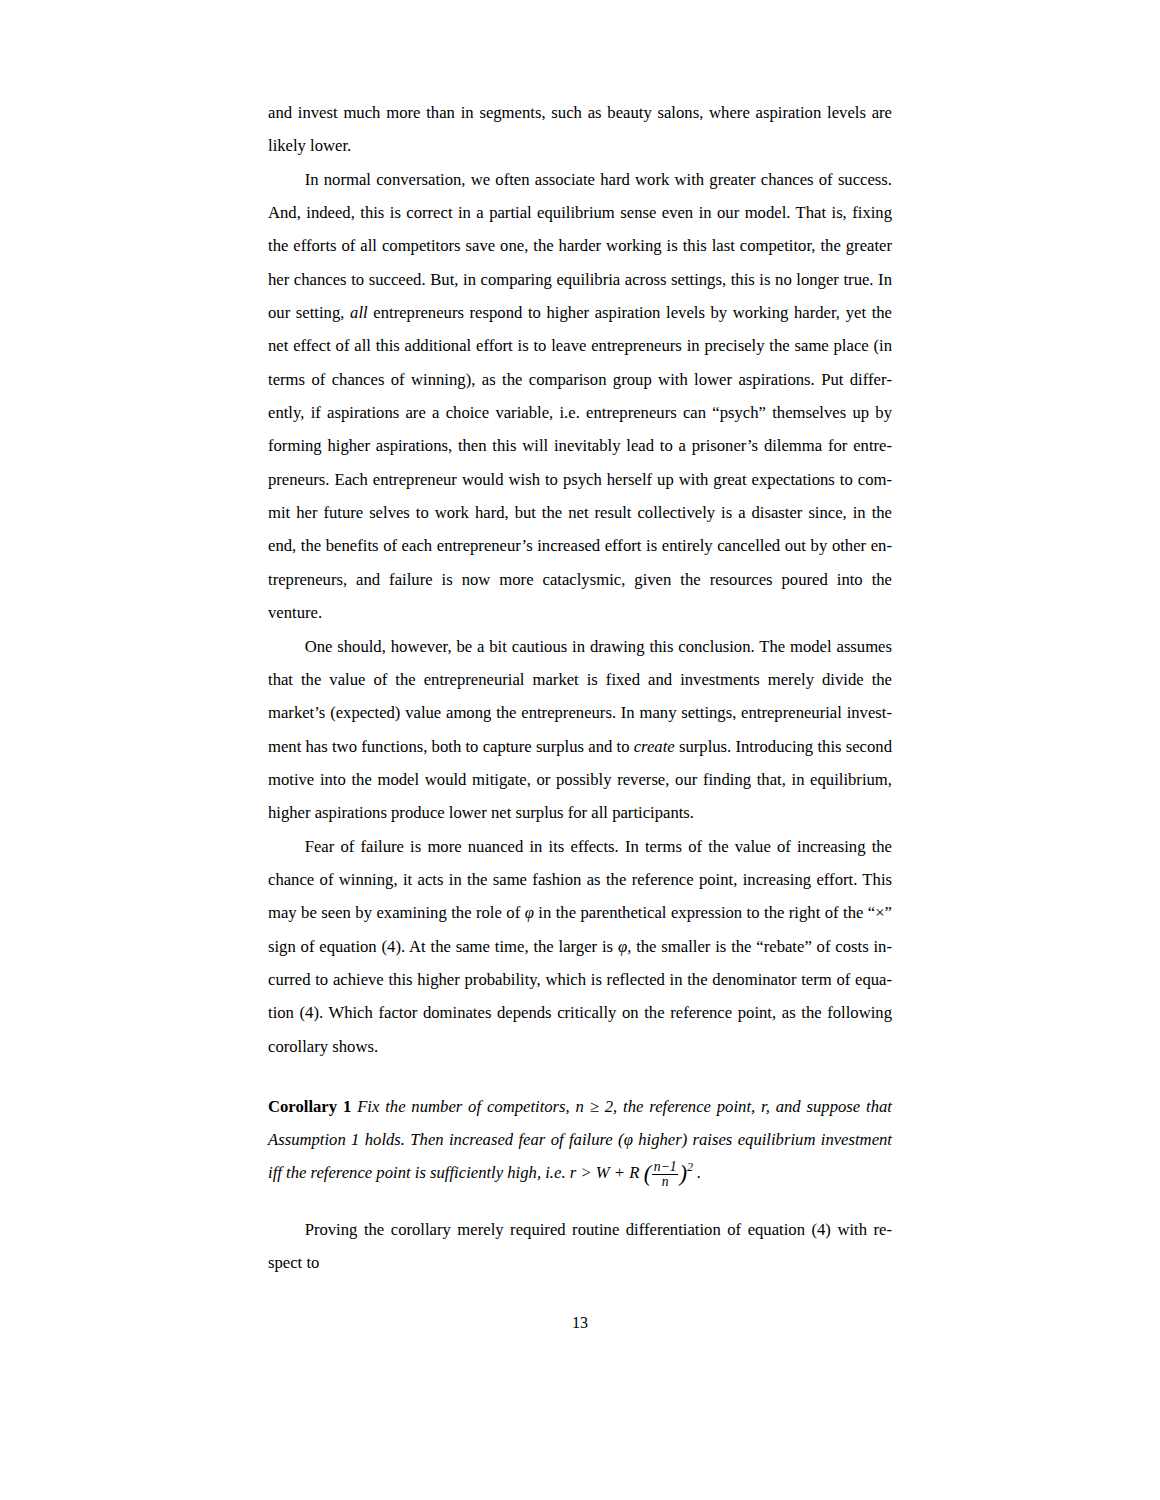and invest much more than in segments, such as beauty salons, where aspiration levels are likely lower.
In normal conversation, we often associate hard work with greater chances of success. And, indeed, this is correct in a partial equilibrium sense even in our model. That is, fixing the efforts of all competitors save one, the harder working is this last competitor, the greater her chances to succeed. But, in comparing equilibria across settings, this is no longer true. In our setting, all entrepreneurs respond to higher aspiration levels by working harder, yet the net effect of all this additional effort is to leave entrepreneurs in precisely the same place (in terms of chances of winning), as the comparison group with lower aspirations. Put differently, if aspirations are a choice variable, i.e. entrepreneurs can “psych” themselves up by forming higher aspirations, then this will inevitably lead to a prisoner’s dilemma for entrepreneurs. Each entrepreneur would wish to psych herself up with great expectations to commit her future selves to work hard, but the net result collectively is a disaster since, in the end, the benefits of each entrepreneur’s increased effort is entirely cancelled out by other entrepreneurs, and failure is now more cataclysmic, given the resources poured into the venture.
One should, however, be a bit cautious in drawing this conclusion. The model assumes that the value of the entrepreneurial market is fixed and investments merely divide the market’s (expected) value among the entrepreneurs. In many settings, entrepreneurial investment has two functions, both to capture surplus and to create surplus. Introducing this second motive into the model would mitigate, or possibly reverse, our finding that, in equilibrium, higher aspirations produce lower net surplus for all participants.
Fear of failure is more nuanced in its effects. In terms of the value of increasing the chance of winning, it acts in the same fashion as the reference point, increasing effort. This may be seen by examining the role of φ in the parenthetical expression to the right of the “×” sign of equation (4). At the same time, the larger is φ, the smaller is the “rebate” of costs incurred to achieve this higher probability, which is reflected in the denominator term of equation (4). Which factor dominates depends critically on the reference point, as the following corollary shows.
Corollary 1 Fix the number of competitors, n ≥ 2, the reference point, r, and suppose that Assumption 1 holds. Then increased fear of failure (φ higher) raises equilibrium investment iff the reference point is sufficiently high, i.e. r > W + R (n−1 n)2 .
Proving the corollary merely required routine differentiation of equation (4) with respect to
13